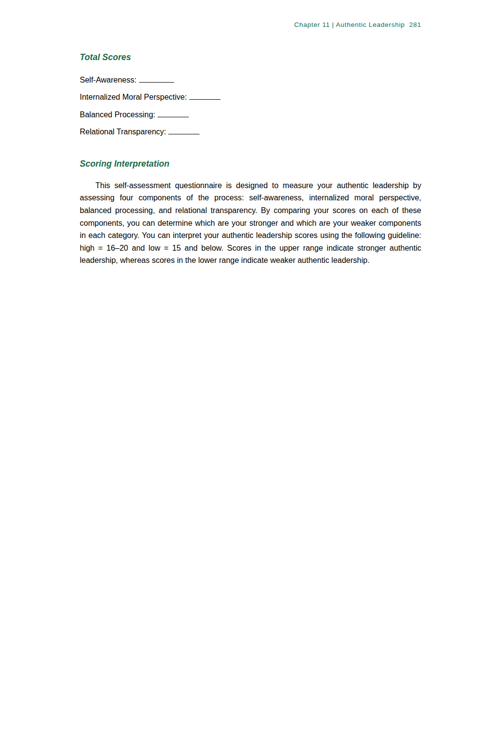Chapter 11 | Authentic Leadership 281
Total Scores
Self-Awareness:
Internalized Moral Perspective:
Balanced Processing:
Relational Transparency:
Scoring Interpretation
This self-assessment questionnaire is designed to measure your authentic leadership by assessing four components of the process: self-awareness, internalized moral perspective, balanced processing, and relational transparency. By comparing your scores on each of these components, you can determine which are your stronger and which are your weaker components in each category. You can interpret your authentic leadership scores using the following guideline: high = 16–20 and low = 15 and below. Scores in the upper range indicate stronger authentic leadership, whereas scores in the lower range indicate weaker authentic leadership.